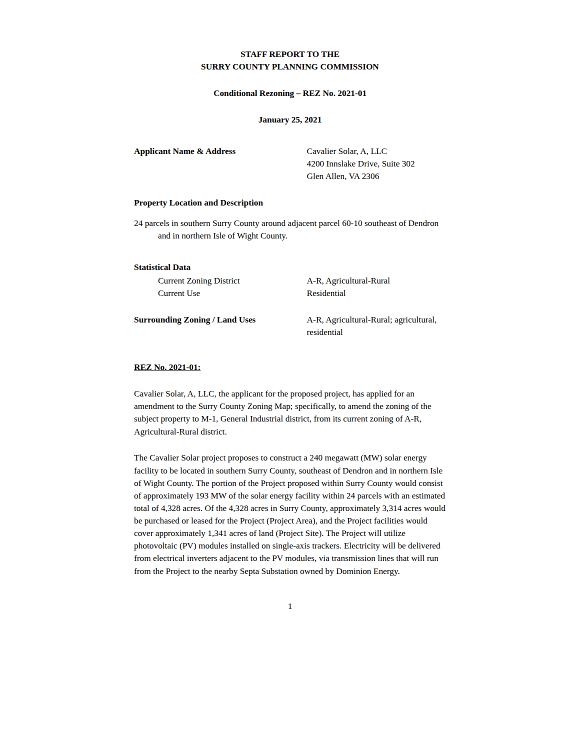STAFF REPORT TO THE
SURRY COUNTY PLANNING COMMISSION
Conditional Rezoning – REZ No. 2021-01
January 25, 2021
Applicant Name & Address
Cavalier Solar, A, LLC
4200 Innslake Drive, Suite 302
Glen Allen, VA 2306
Property Location and Description
24 parcels in southern Surry County around adjacent parcel 60-10 southeast of Dendron and in northern Isle of Wight County.
Statistical Data
Current Zoning District
A-R, Agricultural-Rural
Current Use
Residential
Surrounding Zoning / Land Uses
A-R, Agricultural-Rural; agricultural, residential
REZ No. 2021-01:
Cavalier Solar, A, LLC, the applicant for the proposed project, has applied for an amendment to the Surry County Zoning Map; specifically, to amend the zoning of the subject property to M-1, General Industrial district, from its current zoning of A-R, Agricultural-Rural district.
The Cavalier Solar project proposes to construct a 240 megawatt (MW) solar energy facility to be located in southern Surry County, southeast of Dendron and in northern Isle of Wight County. The portion of the Project proposed within Surry County would consist of approximately 193 MW of the solar energy facility within 24 parcels with an estimated total of 4,328 acres. Of the 4,328 acres in Surry County, approximately 3,314 acres would be purchased or leased for the Project (Project Area), and the Project facilities would cover approximately 1,341 acres of land (Project Site). The Project will utilize photovoltaic (PV) modules installed on single-axis trackers. Electricity will be delivered from electrical inverters adjacent to the PV modules, via transmission lines that will run from the Project to the nearby Septa Substation owned by Dominion Energy.
1